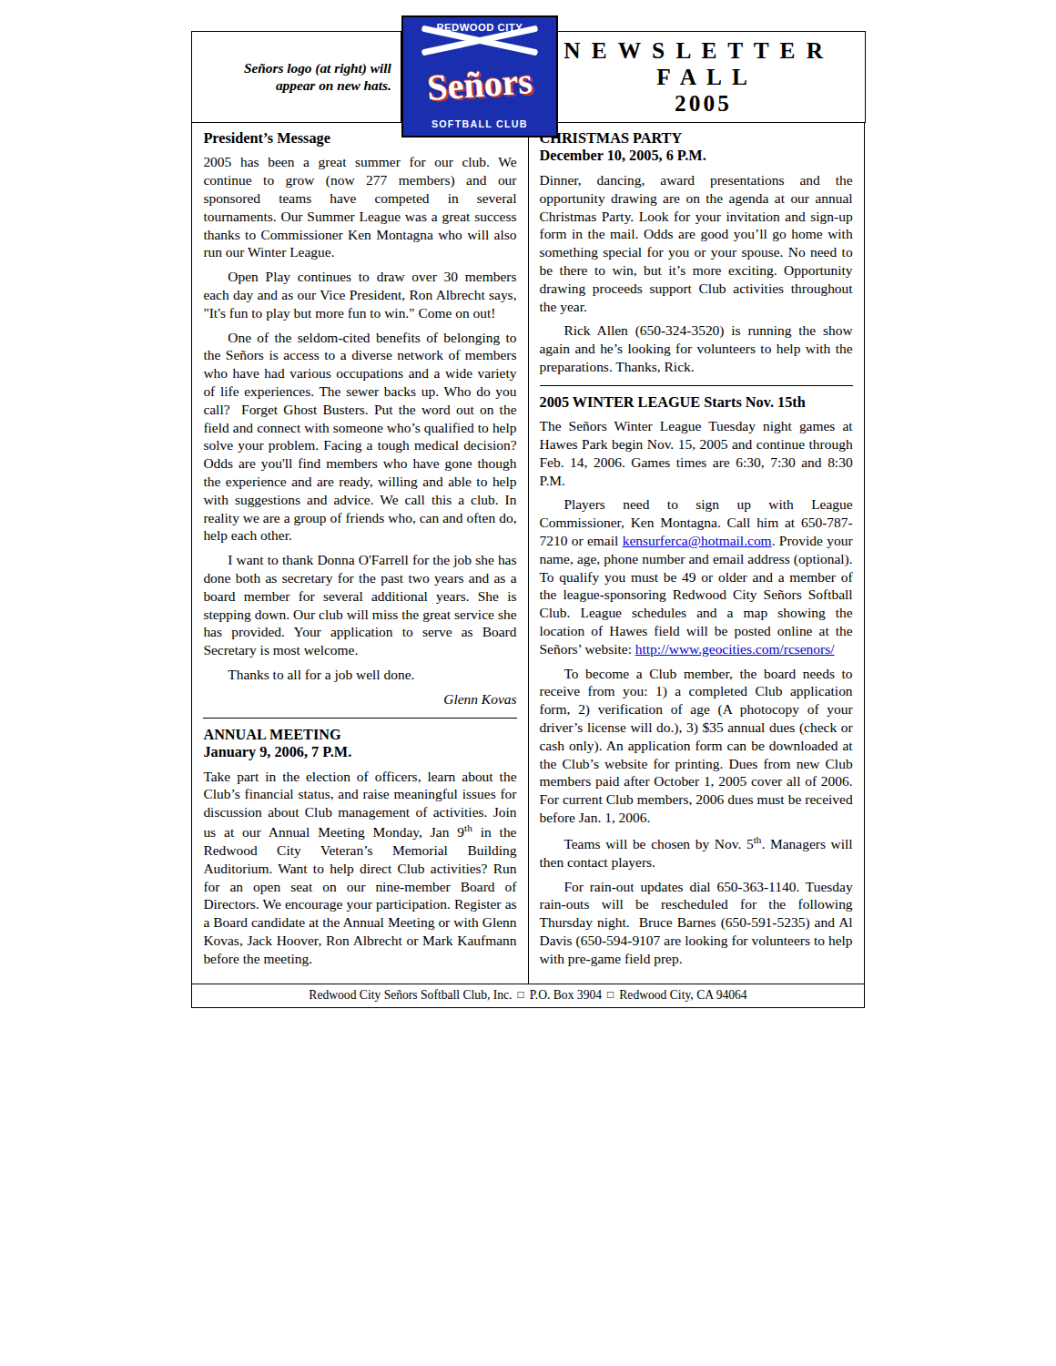Señors logo (at right) will appear on new hats.
REDWOOD CITY
Señors
SOFTBALL CLUB
N E W S L E T T E R F A L L
2005
President’s Message
2005 has been a great summer for our club. We continue to grow (now 277 members) and our sponsored teams have competed in several tournaments. Our Summer League was a great success thanks to Commissioner Ken Montagna who will also run our Winter League.
Open Play continues to draw over 30 members each day and as our Vice President, Ron Albrecht says, "It's fun to play but more fun to win." Come on out!
One of the seldom-cited benefits of belonging to the Señors is access to a diverse network of members who have had various occupations and a wide variety of life experiences. The sewer backs up. Who do you call? Forget Ghost Busters. Put the word out on the field and connect with someone who’s qualified to help solve your problem. Facing a tough medical decision? Odds are you'll find members who have gone though the experience and are ready, willing and able to help with suggestions and advice. We call this a club. In reality we are a group of friends who, can and often do, help each other.
I want to thank Donna O'Farrell for the job she has done both as secretary for the past two years and as a board member for several additional years. She is stepping down. Our club will miss the great service she has provided. Your application to serve as Board Secretary is most welcome.
Thanks to all for a job well done.
Glenn Kovas
ANNUAL MEETING
January 9, 2006, 7 P.M.
Take part in the election of officers, learn about the Club’s financial status, and raise meaningful issues for discussion about Club management of activities. Join us at our Annual Meeting Monday, Jan 9th in the Redwood City Veteran’s Memorial Building Auditorium. Want to help direct Club activities? Run for an open seat on our nine-member Board of Directors. We encourage your participation. Register as a Board candidate at the Annual Meeting or with Glenn Kovas, Jack Hoover, Ron Albrecht or Mark Kaufmann before the meeting.
CHRISTMAS PARTY
December 10, 2005, 6 P.M.
Dinner, dancing, award presentations and the opportunity drawing are on the agenda at our annual Christmas Party. Look for your invitation and sign-up form in the mail. Odds are good you’ll go home with something special for you or your spouse. No need to be there to win, but it’s more exciting. Opportunity drawing proceeds support Club activities throughout the year.
Rick Allen (650-324-3520) is running the show again and he’s looking for volunteers to help with the preparations. Thanks, Rick.
2005 WINTER LEAGUE Starts Nov. 15th
The Señors Winter League Tuesday night games at Hawes Park begin Nov. 15, 2005 and continue through Feb. 14, 2006. Games times are 6:30, 7:30 and 8:30 P.M.
Players need to sign up with League Commissioner, Ken Montagna. Call him at 650-787-7210 or email kensurferca@hotmail.com. Provide your name, age, phone number and email address (optional). To qualify you must be 49 or older and a member of the league-sponsoring Redwood City Señors Softball Club. League schedules and a map showing the location of Hawes field will be posted online at the Señors’ website: http://www.geocities.com/rcsenors/
To become a Club member, the board needs to receive from you: 1) a completed Club application form, 2) verification of age (A photocopy of your driver’s license will do.), 3) $35 annual dues (check or cash only). An application form can be downloaded at the Club’s website for printing. Dues from new Club members paid after October 1, 2005 cover all of 2006. For current Club members, 2006 dues must be received before Jan. 1, 2006.
Teams will be chosen by Nov. 5th. Managers will then contact players.
For rain-out updates dial 650-363-1140. Tuesday rain-outs will be rescheduled for the following Thursday night. Bruce Barnes (650-591-5235) and Al Davis (650-594-9107 are looking for volunteers to help with pre-game field prep.
Redwood City Señors Softball Club, Inc.□P.O. Box 3904□Redwood City, CA 94064